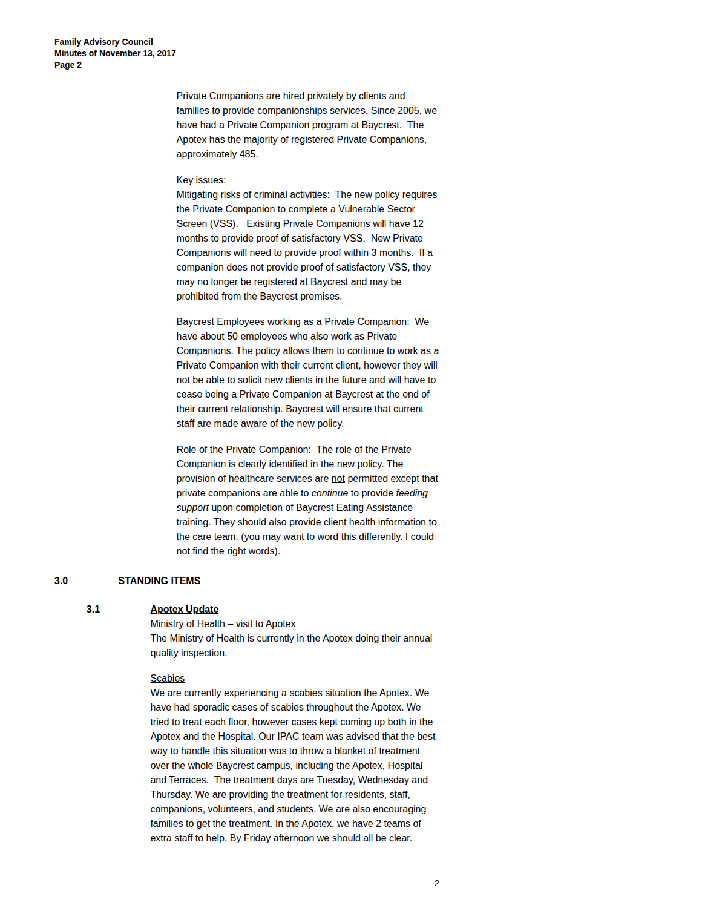Family Advisory Council
Minutes of November 13, 2017
Page 2
Private Companions are hired privately by clients and families to provide companionships services. Since 2005, we have had a Private Companion program at Baycrest. The Apotex has the majority of registered Private Companions, approximately 485.
Key issues:
Mitigating risks of criminal activities: The new policy requires the Private Companion to complete a Vulnerable Sector Screen (VSS). Existing Private Companions will have 12 months to provide proof of satisfactory VSS. New Private Companions will need to provide proof within 3 months. If a companion does not provide proof of satisfactory VSS, they may no longer be registered at Baycrest and may be prohibited from the Baycrest premises.
Baycrest Employees working as a Private Companion: We have about 50 employees who also work as Private Companions. The policy allows them to continue to work as a Private Companion with their current client, however they will not be able to solicit new clients in the future and will have to cease being a Private Companion at Baycrest at the end of their current relationship. Baycrest will ensure that current staff are made aware of the new policy.
Role of the Private Companion: The role of the Private Companion is clearly identified in the new policy. The provision of healthcare services are not permitted except that private companions are able to continue to provide feeding support upon completion of Baycrest Eating Assistance training. They should also provide client health information to the care team. (you may want to word this differently. I could not find the right words).
3.0 STANDING ITEMS
3.1 Apotex Update
Ministry of Health – visit to Apotex
The Ministry of Health is currently in the Apotex doing their annual quality inspection.
Scabies
We are currently experiencing a scabies situation the Apotex. We have had sporadic cases of scabies throughout the Apotex. We tried to treat each floor, however cases kept coming up both in the Apotex and the Hospital. Our IPAC team was advised that the best way to handle this situation was to throw a blanket of treatment over the whole Baycrest campus, including the Apotex, Hospital and Terraces. The treatment days are Tuesday, Wednesday and Thursday. We are providing the treatment for residents, staff, companions, volunteers, and students. We are also encouraging families to get the treatment. In the Apotex, we have 2 teams of extra staff to help. By Friday afternoon we should all be clear.
2